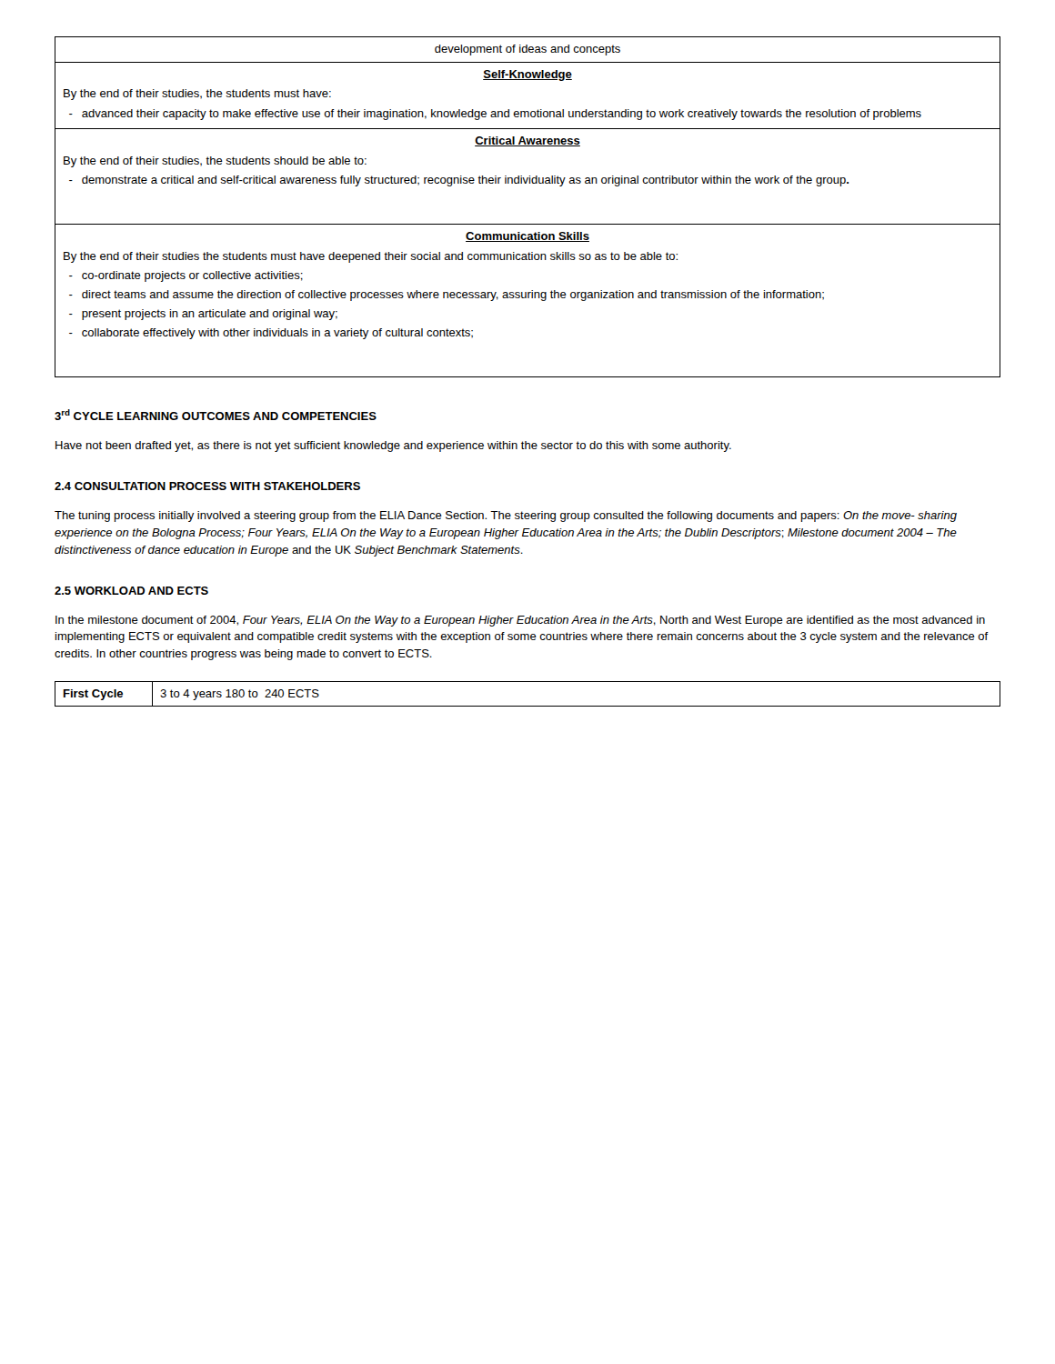| development of ideas and concepts |
| Self-Knowledge By the end of their studies, the students must have: advanced their capacity to make effective use of their imagination, knowledge and emotional understanding to work creatively towards the resolution of problems |
| Critical Awareness By the end of their studies, the students should be able to: demonstrate a critical and self-critical awareness fully structured; recognise their individuality as an original contributor within the work of the group . |
| Communication Skills By the end of their studies the students must have deepened their social and communication skills so as to be able to: co-ordinate projects or collective activities; direct teams and assume the direction of collective processes where necessary, assuring the organization and transmission of the information; present projects in an articulate and original way; collaborate effectively with other individuals in a variety of cultural contexts; |
3rd CYCLE LEARNING OUTCOMES AND COMPETENCIES
Have not been drafted yet, as there is not yet sufficient knowledge and experience within the sector to do this with some authority.
2.4 CONSULTATION PROCESS WITH STAKEHOLDERS
The tuning process initially involved a steering group from the ELIA Dance Section. The steering group consulted the following documents and papers: On the move- sharing experience on the Bologna Process; Four Years, ELIA On the Way to a European Higher Education Area in the Arts; the Dublin Descriptors; Milestone document 2004 – The distinctiveness of dance education in Europe and the UK Subject Benchmark Statements.
2.5 WORKLOAD AND ECTS
In the milestone document of 2004, Four Years, ELIA On the Way to a European Higher Education Area in the Arts, North and West Europe are identified as the most advanced in implementing ECTS or equivalent and compatible credit systems with the exception of some countries where there remain concerns about the 3 cycle system and the relevance of credits. In other countries progress was being made to convert to ECTS.
| First Cycle | 3 to 4 years 180 to 240 ECTS |